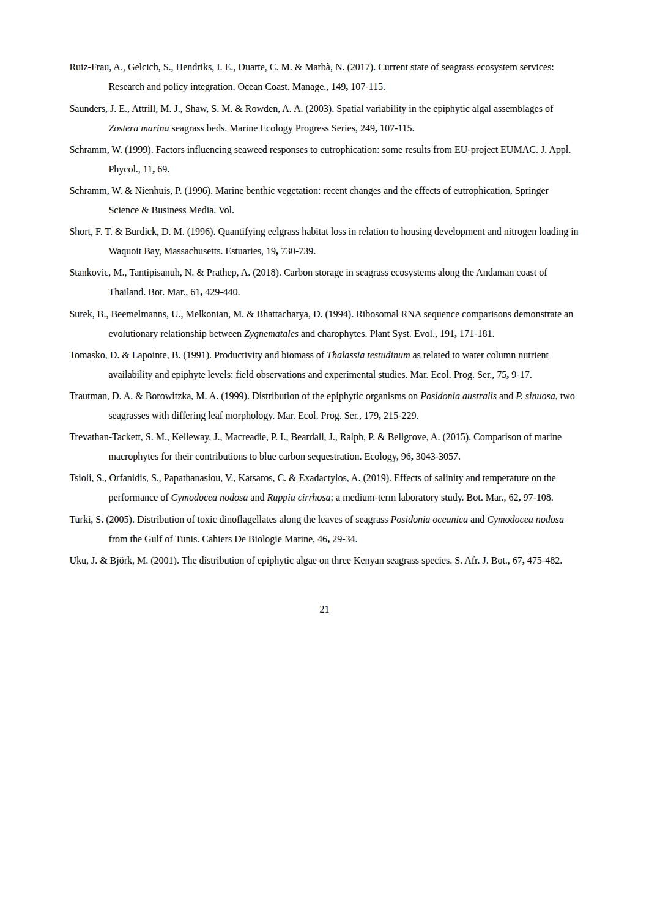Ruiz-Frau, A., Gelcich, S., Hendriks, I. E., Duarte, C. M. & Marbà, N. (2017). Current state of seagrass ecosystem services: Research and policy integration. Ocean Coast. Manage., 149, 107-115.
Saunders, J. E., Attrill, M. J., Shaw, S. M. & Rowden, A. A. (2003). Spatial variability in the epiphytic algal assemblages of Zostera marina seagrass beds. Marine Ecology Progress Series, 249, 107-115.
Schramm, W. (1999). Factors influencing seaweed responses to eutrophication: some results from EU-project EUMAC. J. Appl. Phycol., 11, 69.
Schramm, W. & Nienhuis, P. (1996). Marine benthic vegetation: recent changes and the effects of eutrophication, Springer Science & Business Media. Vol.
Short, F. T. & Burdick, D. M. (1996). Quantifying eelgrass habitat loss in relation to housing development and nitrogen loading in Waquoit Bay, Massachusetts. Estuaries, 19, 730-739.
Stankovic, M., Tantipisanuh, N. & Prathep, A. (2018). Carbon storage in seagrass ecosystems along the Andaman coast of Thailand. Bot. Mar., 61, 429-440.
Surek, B., Beemelmanns, U., Melkonian, M. & Bhattacharya, D. (1994). Ribosomal RNA sequence comparisons demonstrate an evolutionary relationship between Zygnematales and charophytes. Plant Syst. Evol., 191, 171-181.
Tomasko, D. & Lapointe, B. (1991). Productivity and biomass of Thalassia testudinum as related to water column nutrient availability and epiphyte levels: field observations and experimental studies. Mar. Ecol. Prog. Ser., 75, 9-17.
Trautman, D. A. & Borowitzka, M. A. (1999). Distribution of the epiphytic organisms on Posidonia australis and P. sinuosa, two seagrasses with differing leaf morphology. Mar. Ecol. Prog. Ser., 179, 215-229.
Trevathan-Tackett, S. M., Kelleway, J., Macreadie, P. I., Beardall, J., Ralph, P. & Bellgrove, A. (2015). Comparison of marine macrophytes for their contributions to blue carbon sequestration. Ecology, 96, 3043-3057.
Tsioli, S., Orfanidis, S., Papathanasiou, V., Katsaros, C. & Exadactylos, A. (2019). Effects of salinity and temperature on the performance of Cymodocea nodosa and Ruppia cirrhosa: a medium-term laboratory study. Bot. Mar., 62, 97-108.
Turki, S. (2005). Distribution of toxic dinoflagellates along the leaves of seagrass Posidonia oceanica and Cymodocea nodosa from the Gulf of Tunis. Cahiers De Biologie Marine, 46, 29-34.
Uku, J. & Björk, M. (2001). The distribution of epiphytic algae on three Kenyan seagrass species. S. Afr. J. Bot., 67, 475-482.
21